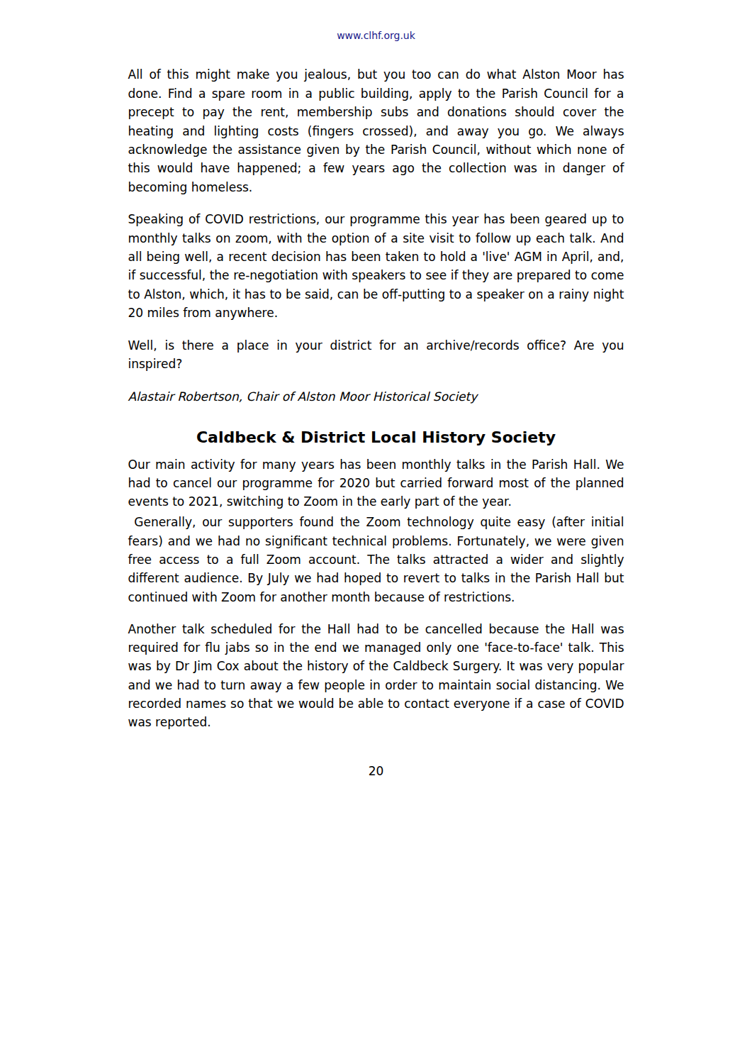www.clhf.org.uk
All of this might make you jealous, but you too can do what Alston Moor has done. Find a spare room in a public building, apply to the Parish Council for a precept to pay the rent, membership subs and donations should cover the heating and lighting costs (fingers crossed), and away you go. We always acknowledge the assistance given by the Parish Council, without which none of this would have happened; a few years ago the collection was in danger of becoming homeless.
Speaking of COVID restrictions, our programme this year has been geared up to monthly talks on zoom, with the option of a site visit to follow up each talk. And all being well, a recent decision has been taken to hold a 'live' AGM in April, and, if successful, the re-negotiation with speakers to see if they are prepared to come to Alston, which, it has to be said, can be off-putting to a speaker on a rainy night 20 miles from anywhere.
Well, is there a place in your district for an archive/records office? Are you inspired?
Alastair Robertson, Chair of Alston Moor Historical Society
Caldbeck & District Local History Society
Our main activity for many years has been monthly talks in the Parish Hall. We had to cancel our programme for 2020 but carried forward most of the planned events to 2021, switching to Zoom in the early part of the year.
Generally, our supporters found the Zoom technology quite easy (after initial fears) and we had no significant technical problems. Fortunately, we were given free access to a full Zoom account. The talks attracted a wider and slightly different audience. By July we had hoped to revert to talks in the Parish Hall but continued with Zoom for another month because of restrictions.
Another talk scheduled for the Hall had to be cancelled because the Hall was required for flu jabs so in the end we managed only one 'face-to-face' talk. This was by Dr Jim Cox about the history of the Caldbeck Surgery. It was very popular and we had to turn away a few people in order to maintain social distancing. We recorded names so that we would be able to contact everyone if a case of COVID was reported.
20